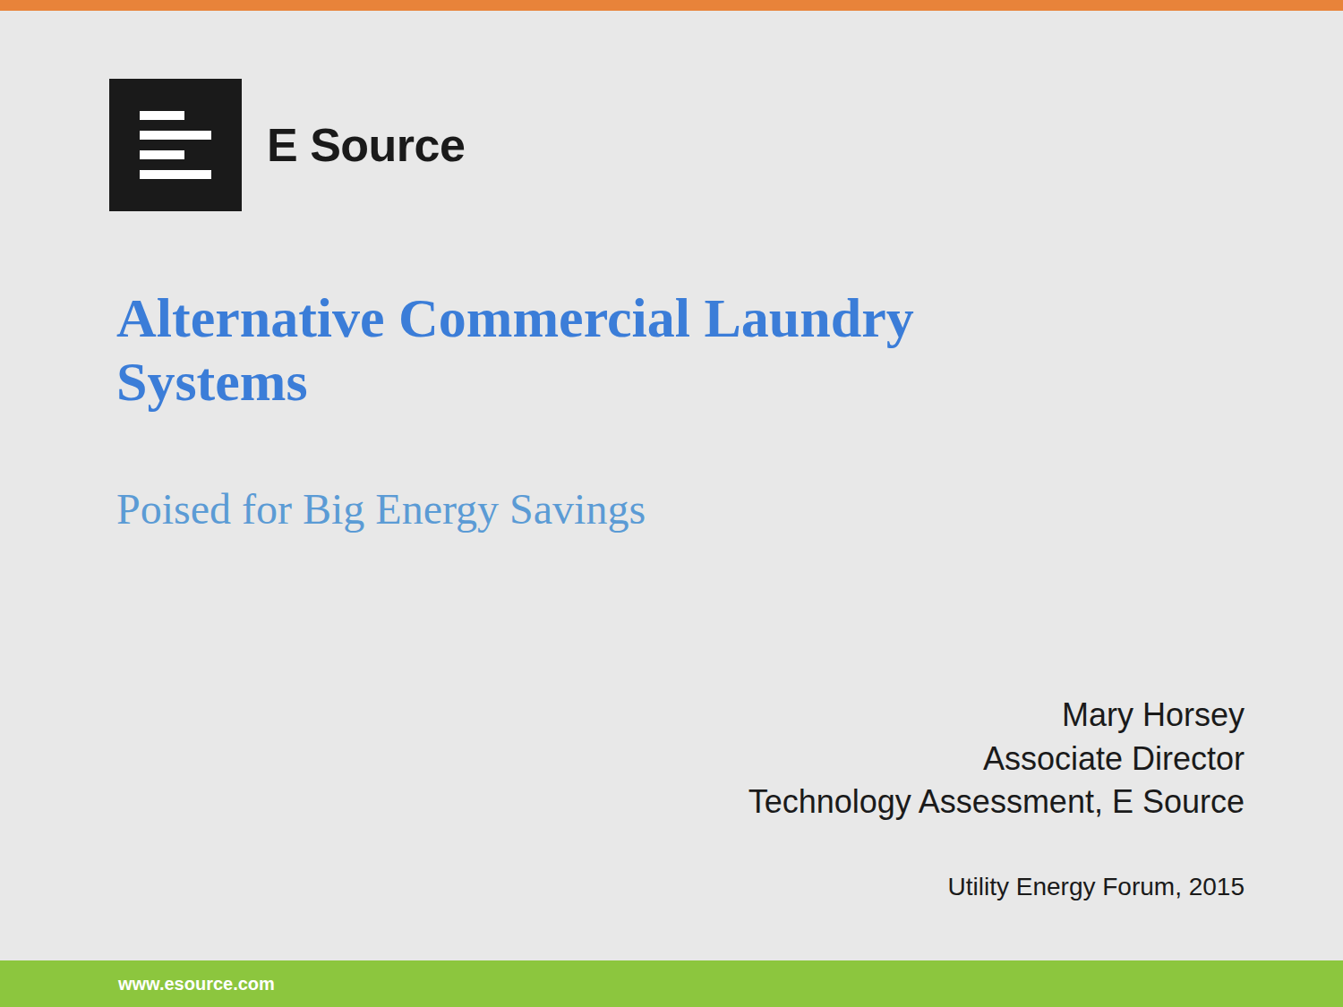E Source
Alternative Commercial Laundry Systems
Poised for Big Energy Savings
Mary Horsey
Associate Director
Technology Assessment, E Source
Utility Energy Forum, 2015
www.esource.com